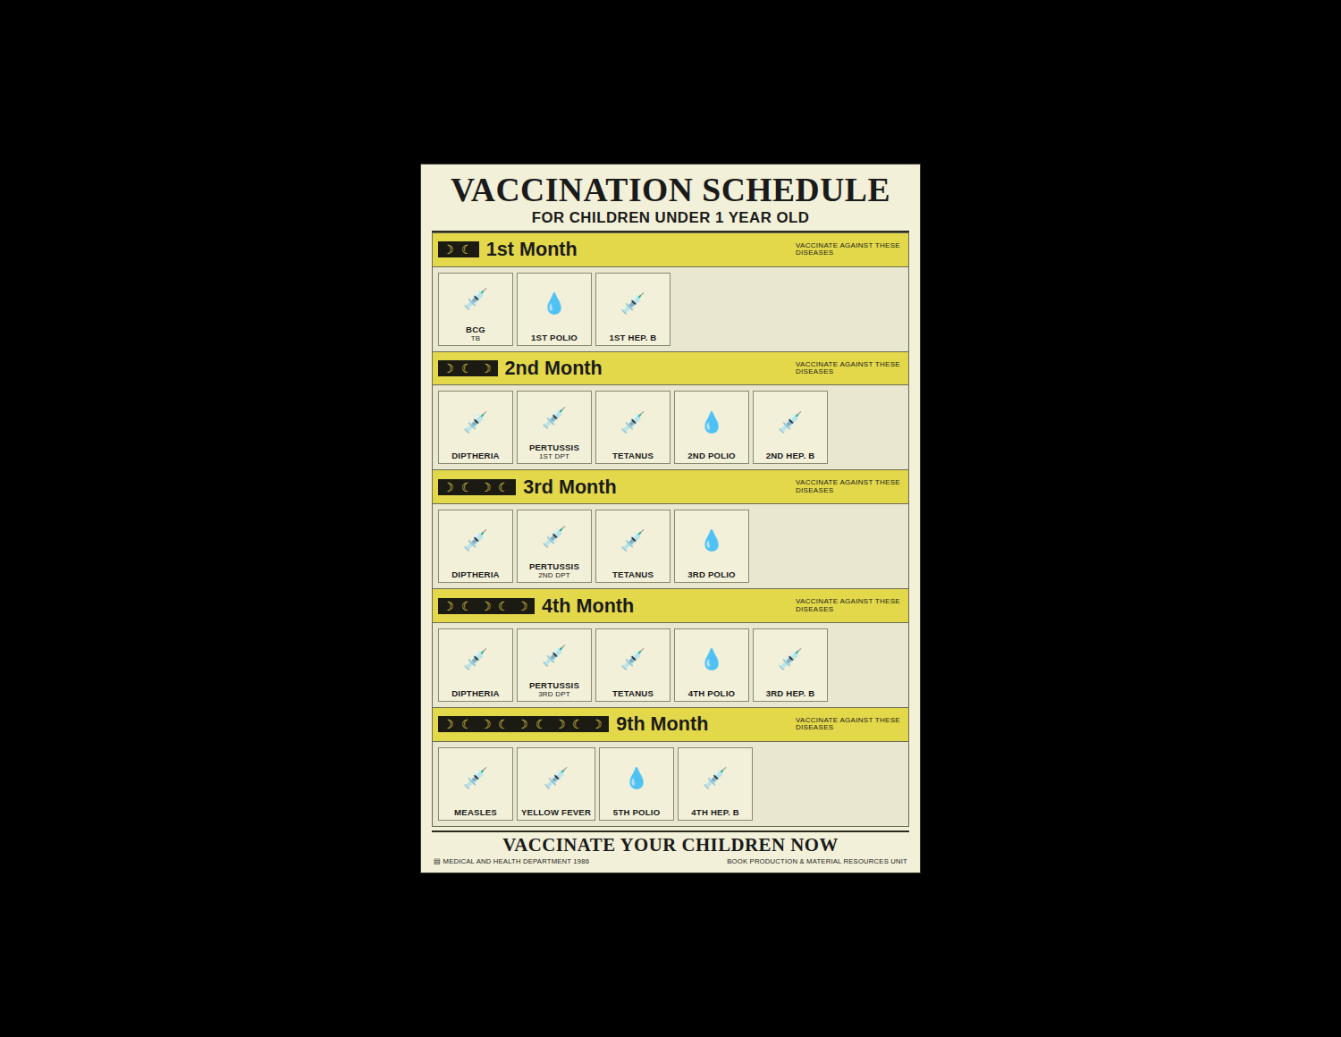VACCINATION SCHEDULE
FOR CHILDREN UNDER 1 YEAR OLD
☽ ☾
1st Month
Vaccinate against these diseases
💉 BCG TB
💧 1st Polio
💉 1st Hep. B
☽ ☾ ☽
2nd Month
Vaccinate against these diseases
💉 Diptheria
💉 Pertussis 1st DPT
💉 Tetanus
💧 2nd Polio
💉 2nd Hep. B
☽ ☾ ☽ ☾
3rd Month
Vaccinate against these diseases
💉 Diptheria
💉 Pertussis 2nd DPT
💉 Tetanus
💧 3rd Polio
☽ ☾ ☽ ☾ ☽
4th Month
Vaccinate against these diseases
💉 Diptheria
💉 Pertussis 3rd DPT
💉 Tetanus
💧 4th Polio
💉 3rd Hep. B
☽ ☾ ☽ ☾ ☽ ☾ ☽ ☾ ☽
9th Month
Vaccinate against these diseases
💉 Measles
💉 Yellow Fever
💧 5th Polio
💉 4th Hep. B
VACCINATE YOUR CHILDREN NOW
Medical and Health Department 1986 Book Production & Material Resources Unit